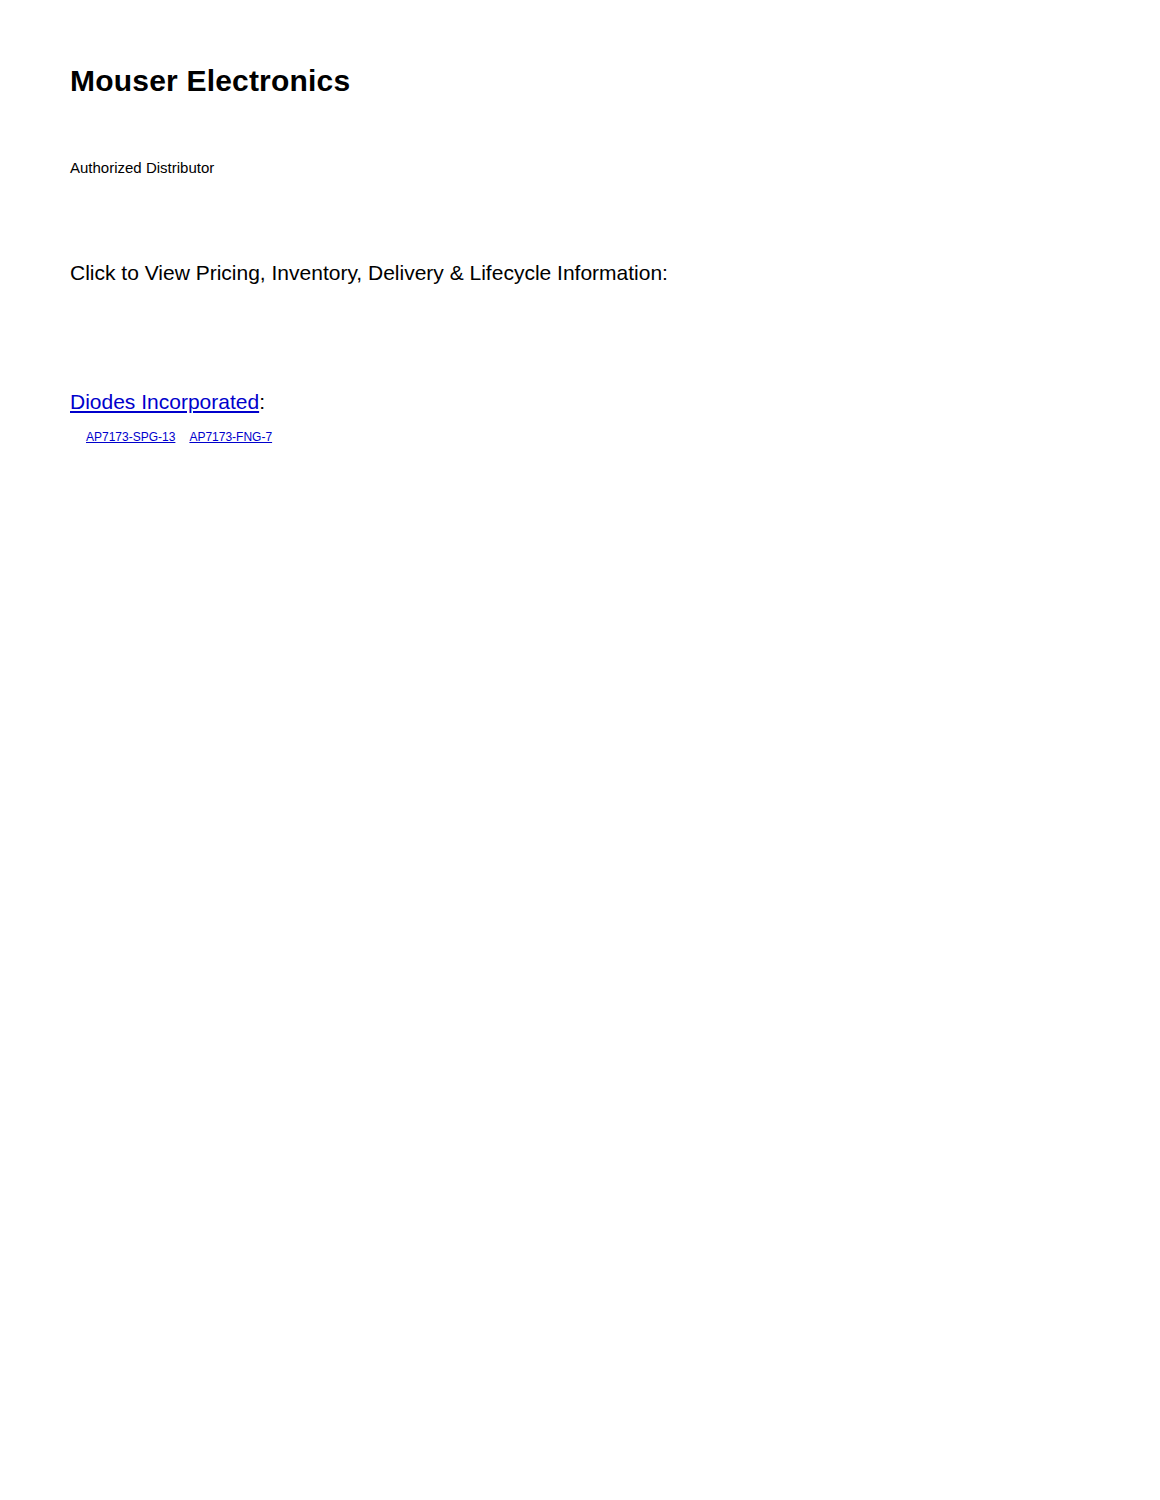Mouser Electronics
Authorized Distributor
Click to View Pricing, Inventory, Delivery & Lifecycle Information:
Diodes Incorporated:
AP7173-SPG-13 AP7173-FNG-7